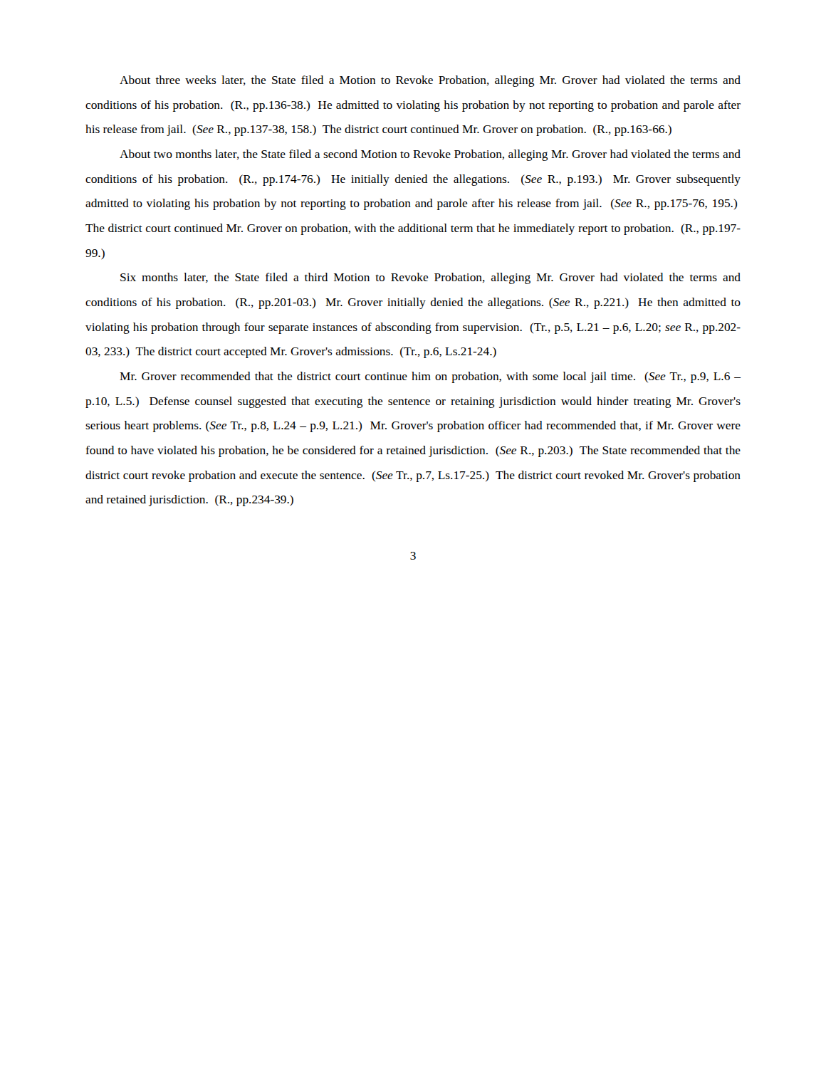About three weeks later, the State filed a Motion to Revoke Probation, alleging Mr. Grover had violated the terms and conditions of his probation. (R., pp.136-38.) He admitted to violating his probation by not reporting to probation and parole after his release from jail. (See R., pp.137-38, 158.) The district court continued Mr. Grover on probation. (R., pp.163-66.)
About two months later, the State filed a second Motion to Revoke Probation, alleging Mr. Grover had violated the terms and conditions of his probation. (R., pp.174-76.) He initially denied the allegations. (See R., p.193.) Mr. Grover subsequently admitted to violating his probation by not reporting to probation and parole after his release from jail. (See R., pp.175-76, 195.) The district court continued Mr. Grover on probation, with the additional term that he immediately report to probation. (R., pp.197-99.)
Six months later, the State filed a third Motion to Revoke Probation, alleging Mr. Grover had violated the terms and conditions of his probation. (R., pp.201-03.) Mr. Grover initially denied the allegations. (See R., p.221.) He then admitted to violating his probation through four separate instances of absconding from supervision. (Tr., p.5, L.21 – p.6, L.20; see R., pp.202-03, 233.) The district court accepted Mr. Grover's admissions. (Tr., p.6, Ls.21-24.)
Mr. Grover recommended that the district court continue him on probation, with some local jail time. (See Tr., p.9, L.6 – p.10, L.5.) Defense counsel suggested that executing the sentence or retaining jurisdiction would hinder treating Mr. Grover's serious heart problems. (See Tr., p.8, L.24 – p.9, L.21.) Mr. Grover's probation officer had recommended that, if Mr. Grover were found to have violated his probation, he be considered for a retained jurisdiction. (See R., p.203.) The State recommended that the district court revoke probation and execute the sentence. (See Tr., p.7, Ls.17-25.) The district court revoked Mr. Grover's probation and retained jurisdiction. (R., pp.234-39.)
3